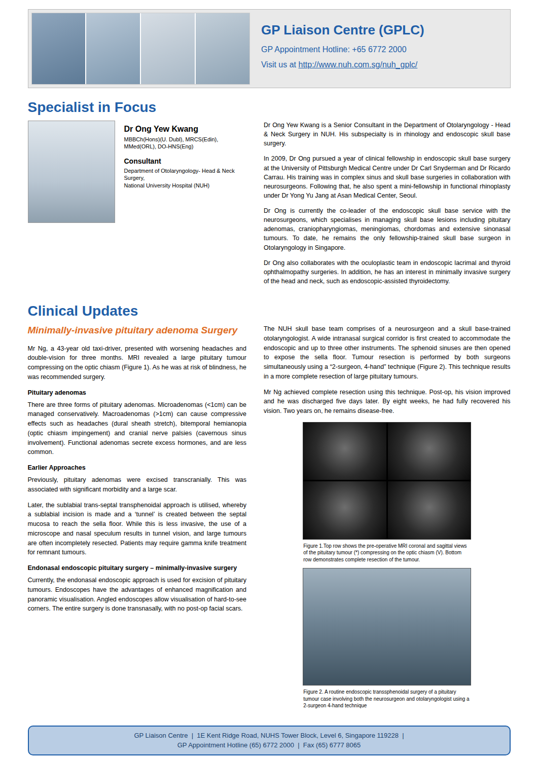GP Liaison Centre (GPLC)
GP Appointment Hotline: +65 6772 2000
Visit us at http://www.nuh.com.sg/nuh_gplc/
Specialist in Focus
Dr Ong Yew Kwang
MBBCh(Hons)(U. Dubl), MRCS(Edin), MMed(ORL), DO-HNS(Eng)
Consultant
Department of Otolaryngology- Head & Neck Surgery,
National University Hospital (NUH)
Dr Ong Yew Kwang is a Senior Consultant in the Department of Otolaryngology - Head & Neck Surgery in NUH. His subspecialty is in rhinology and endoscopic skull base surgery.
In 2009, Dr Ong pursued a year of clinical fellowship in endoscopic skull base surgery at the University of Pittsburgh Medical Centre under Dr Carl Snyderman and Dr Ricardo Carrau. His training was in complex sinus and skull base surgeries in collaboration with neurosurgeons. Following that, he also spent a mini-fellowship in functional rhinoplasty under Dr Yong Yu Jang at Asan Medical Center, Seoul.
Dr Ong is currently the co-leader of the endoscopic skull base service with the neurosurgeons, which specialises in managing skull base lesions including pituitary adenomas, craniopharyngiomas, meningiomas, chordomas and extensive sinonasal tumours. To date, he remains the only fellowship-trained skull base surgeon in Otolaryngology in Singapore.
Dr Ong also collaborates with the oculoplastic team in endoscopic lacrimal and thyroid ophthalmopathy surgeries. In addition, he has an interest in minimally invasive surgery of the head and neck, such as endoscopic-assisted thyroidectomy.
Clinical Updates
Minimally-invasive pituitary adenoma Surgery
Mr Ng, a 43-year old taxi-driver, presented with worsening headaches and double-vision for three months. MRI revealed a large pituitary tumour compressing on the optic chiasm (Figure 1). As he was at risk of blindness, he was recommended surgery.
Pituitary adenomas
There are three forms of pituitary adenomas. Microadenomas (<1cm) can be managed conservatively. Macroadenomas (>1cm) can cause compressive effects such as headaches (dural sheath stretch), bitemporal hemianopia (optic chiasm impingement) and cranial nerve palsies (cavernous sinus involvement). Functional adenomas secrete excess hormones, and are less common.
Earlier Approaches
Previously, pituitary adenomas were excised transcranially. This was associated with significant morbidity and a large scar.
Later, the sublabial trans-septal transphenoidal approach is utilised, whereby a sublabial incision is made and a ‘tunnel’ is created between the septal mucosa to reach the sella floor. While this is less invasive, the use of a microscope and nasal speculum results in tunnel vision, and large tumours are often incompletely resected. Patients may require gamma knife treatment for remnant tumours.
Endonasal endoscopic pituitary surgery – minimally-invasive surgery
Currently, the endonasal endoscopic approach is used for excision of pituitary tumours. Endoscopes have the advantages of enhanced magnification and panoramic visualisation. Angled endoscopes allow visualisation of hard-to-see corners. The entire surgery is done transnasally, with no post-op facial scars.
The NUH skull base team comprises of a neurosurgeon and a skull base-trained otolaryngologist. A wide intranasal surgical corridor is first created to accommodate the endoscopic and up to three other instruments. The sphenoid sinuses are then opened to expose the sella floor. Tumour resection is performed by both surgeons simultaneously using a “2-surgeon, 4-hand” technique (Figure 2). This technique results in a more complete resection of large pituitary tumours.
Mr Ng achieved complete resection using this technique. Post-op, his vision improved and he was discharged five days later. By eight weeks, he had fully recovered his vision. Two years on, he remains disease-free.
Figure 1.Top row shows the pre-operative MRI coronal and sagittal views of the pituitary tumour (*) compressing on the optic chiasm (V). Bottom row demonstrates complete resection of the tumour.
Figure 2. A routine endoscopic transsphenoidal surgery of a pituitary tumour case involving both the neurosurgeon and otolaryngologist using a 2-surgeon 4-hand technique
GP Liaison Centre | 1E Kent Ridge Road, NUHS Tower Block, Level 6, Singapore 119228 |
GP Appointment Hotline (65) 6772 2000 | Fax (65) 6777 8065